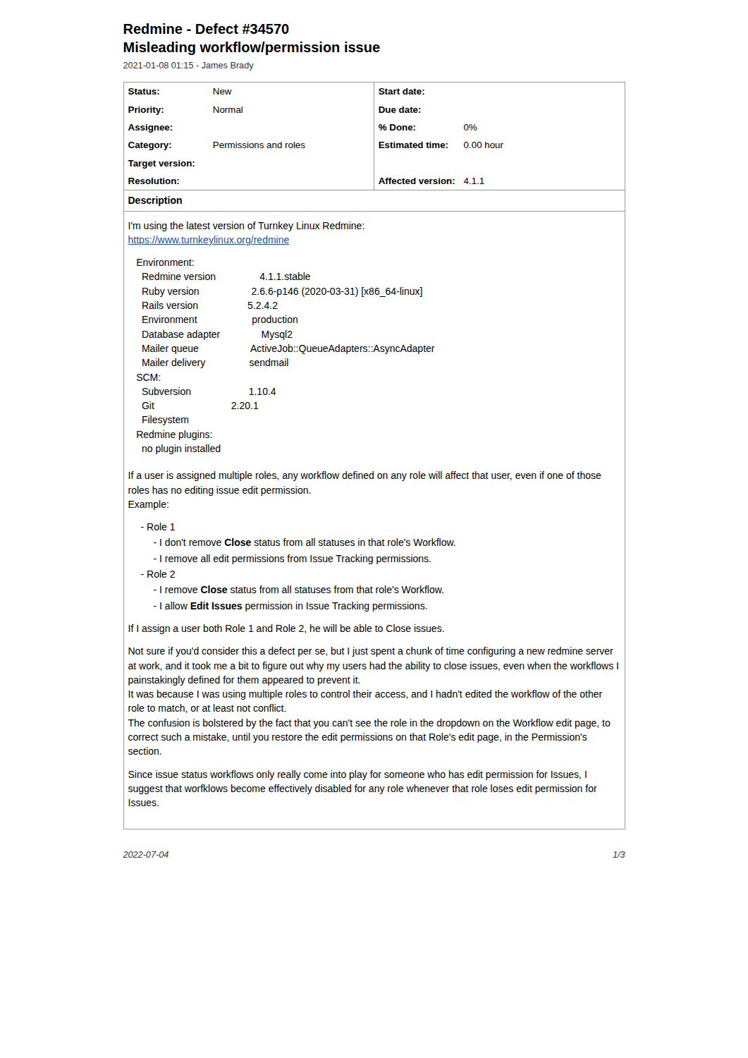Redmine - Defect #34570Misleading workflow/permission issue
2021-01-08 01:15 - James Brady
| Status: | New | Start date: | |
| Priority: | Normal | Due date: | |
| Assignee: | | % Done: | 0% |
| Category: | Permissions and roles | Estimated time: | 0.00 hour |
| Target version: | | | |
| Resolution: | | Affected version: | 4.1.1 |
Description
I'm using the latest version of Turnkey Linux Redmine:
https://www.turnkeylinux.org/redmine
   Environment:
     Redmine version                4.1.1.stable
     Ruby version                   2.6.6-p146 (2020-03-31) [x86_64-linux]
     Rails version                  5.2.4.2
     Environment                    production
     Database adapter               Mysql2
     Mailer queue                   ActiveJob::QueueAdapters::AsyncAdapter
     Mailer delivery                sendmail
   SCM:
     Subversion                     1.10.4
     Git                            2.20.1
     Filesystem
   Redmine plugins:
     no plugin installed
If a user is assigned multiple roles, any workflow defined on any role will affect that user, even if one of those roles has no editing issue edit permission.
Example:
Role 1
I don't remove Close status from all statuses in that role's Workflow.
I remove all edit permissions from Issue Tracking permissions.
Role 2
I remove Close status from all statuses from that role's Workflow.
I allow Edit Issues permission in Issue Tracking permissions.
If I assign a user both Role 1 and Role 2, he will be able to Close issues.
Not sure if you'd consider this a defect per se, but I just spent a chunk of time configuring a new redmine server at work, and it took me a bit to figure out why my users had the ability to close issues, even when the workflows I painstakingly defined for them appeared to prevent it.
It was because I was using multiple roles to control their access, and I hadn't edited the workflow of the other role to match, or at least not conflict.
The confusion is bolstered by the fact that you can't see the role in the dropdown on the Workflow edit page, to correct such a mistake, until you restore the edit permissions on that Role's edit page, in the Permission's section.
Since issue status workflows only really come into play for someone who has edit permission for Issues, I suggest that worfklows become effectively disabled for any role whenever that role loses edit permission for Issues.
2022-07-04 1/3